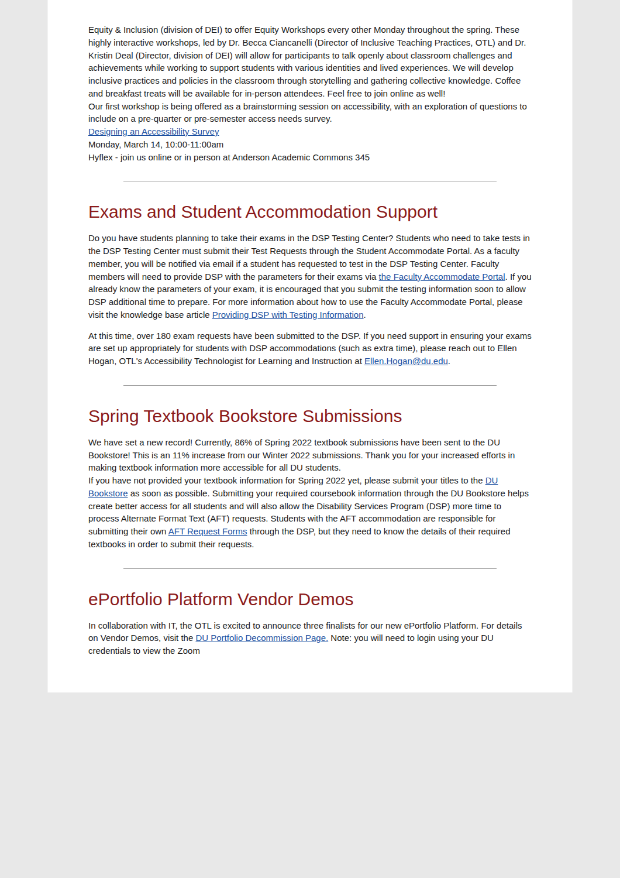Equity & Inclusion (division of DEI) to offer Equity Workshops every other Monday throughout the spring. These highly interactive workshops, led by Dr. Becca Ciancanelli (Director of Inclusive Teaching Practices, OTL) and Dr. Kristin Deal (Director, division of DEI) will allow for participants to talk openly about classroom challenges and achievements while working to support students with various identities and lived experiences. We will develop inclusive practices and policies in the classroom through storytelling and gathering collective knowledge. Coffee and breakfast treats will be available for in-person attendees. Feel free to join online as well!
Our first workshop is being offered as a brainstorming session on accessibility, with an exploration of questions to include on a pre-quarter or pre-semester access needs survey.
Designing an Accessibility Survey
Monday, March 14, 10:00-11:00am
Hyflex - join us online or in person at Anderson Academic Commons 345
Exams and Student Accommodation Support
Do you have students planning to take their exams in the DSP Testing Center? Students who need to take tests in the DSP Testing Center must submit their Test Requests through the Student Accommodate Portal. As a faculty member, you will be notified via email if a student has requested to test in the DSP Testing Center. Faculty members will need to provide DSP with the parameters for their exams via the Faculty Accommodate Portal. If you already know the parameters of your exam, it is encouraged that you submit the testing information soon to allow DSP additional time to prepare. For more information about how to use the Faculty Accommodate Portal, please visit the knowledge base article Providing DSP with Testing Information.
At this time, over 180 exam requests have been submitted to the DSP. If you need support in ensuring your exams are set up appropriately for students with DSP accommodations (such as extra time), please reach out to Ellen Hogan, OTL's Accessibility Technologist for Learning and Instruction at Ellen.Hogan@du.edu.
Spring Textbook Bookstore Submissions
We have set a new record! Currently, 86% of Spring 2022 textbook submissions have been sent to the DU Bookstore! This is an 11% increase from our Winter 2022 submissions. Thank you for your increased efforts in making textbook information more accessible for all DU students.
If you have not provided your textbook information for Spring 2022 yet, please submit your titles to the DU Bookstore as soon as possible. Submitting your required coursebook information through the DU Bookstore helps create better access for all students and will also allow the Disability Services Program (DSP) more time to process Alternate Format Text (AFT) requests. Students with the AFT accommodation are responsible for submitting their own AFT Request Forms through the DSP, but they need to know the details of their required textbooks in order to submit their requests.
ePortfolio Platform Vendor Demos
In collaboration with IT, the OTL is excited to announce three finalists for our new ePortfolio Platform. For details on Vendor Demos, visit the DU Portfolio Decommission Page. Note: you will need to login using your DU credentials to view the Zoom